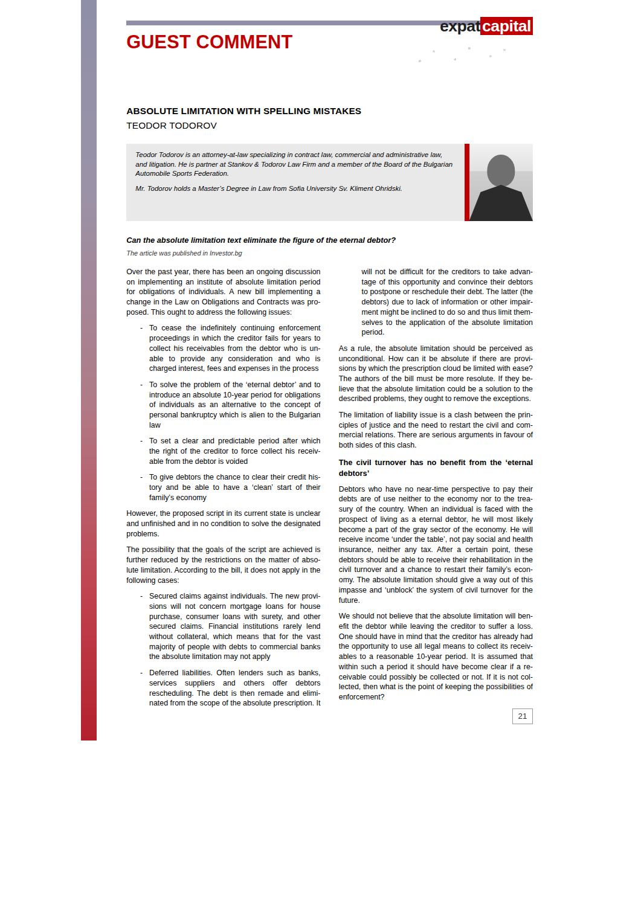GUEST COMMENT
expat capital
Absolute limitation with spelling mistakes
Teodor Todorov
Teodor Todorov is an attorney-at-law specializing in contract law, commercial and administrative law, and litigation. He is partner at Stankov & Todorov Law Firm and a member of the Board of the Bulgarian Automobile Sports Federation.
Mr. Todorov holds a Master’s Degree in Law from Sofia University Sv. Kliment Ohridski.
Can the absolute limitation text eliminate the figure of the eternal debtor?
The article was published in Investor.bg
Over the past year, there has been an ongoing discussion on implementing an institute of absolute limitation period for obligations of individuals. A new bill implementing a change in the Law on Obligations and Contracts was proposed. This ought to address the following issues:
To cease the indefinitely continuing enforcement proceedings in which the creditor fails for years to collect his receivables from the debtor who is unable to provide any consideration and who is charged interest, fees and expenses in the process
To solve the problem of the ‘eternal debtor’ and to introduce an absolute 10-year period for obligations of individuals as an alternative to the concept of personal bankruptcy which is alien to the Bulgarian law
To set a clear and predictable period after which the right of the creditor to force collect his receivable from the debtor is voided
To give debtors the chance to clear their credit history and be able to have a ‘clean’ start of their family’s economy
However, the proposed script in its current state is unclear and unfinished and in no condition to solve the designated problems.
The possibility that the goals of the script are achieved is further reduced by the restrictions on the matter of absolute limitation. According to the bill, it does not apply in the following cases:
Secured claims against individuals. The new provisions will not concern mortgage loans for house purchase, consumer loans with surety, and other secured claims. Financial institutions rarely lend without collateral, which means that for the vast majority of people with debts to commercial banks the absolute limitation may not apply
Deferred liabilities. Often lenders such as banks, services suppliers and others offer debtors rescheduling. The debt is then remade and eliminated from the scope of the absolute prescription. It will not be difficult for the creditors to take advantage of this opportunity and convince their debtors to postpone or reschedule their debt. The latter (the debtors) due to lack of information or other impairment might be inclined to do so and thus limit themselves to the application of the absolute limitation period.
As a rule, the absolute limitation should be perceived as unconditional. How can it be absolute if there are provisions by which the prescription cloud be limited with ease? The authors of the bill must be more resolute. If they believe that the absolute limitation could be a solution to the described problems, they ought to remove the exceptions.
The limitation of liability issue is a clash between the principles of justice and the need to restart the civil and commercial relations. There are serious arguments in favour of both sides of this clash.
The civil turnover has no benefit from the ‘eternal debtors’
Debtors who have no near-time perspective to pay their debts are of use neither to the economy nor to the treasury of the country. When an individual is faced with the prospect of living as a eternal debtor, he will most likely become a part of the gray sector of the economy. He will receive income ‘under the table’, not pay social and health insurance, neither any tax. After a certain point, these debtors should be able to receive their rehabilitation in the civil turnover and a chance to restart their family’s economy. The absolute limitation should give a way out of this impasse and ‘unblock’ the system of civil turnover for the future.
We should not believe that the absolute limitation will benefit the debtor while leaving the creditor to suffer a loss. One should have in mind that the creditor has already had the opportunity to use all legal means to collect its receivables to a reasonable 10-year period. It is assumed that within such a period it should have become clear if a receivable could possibly be collected or not. If it is not collected, then what is the point of keeping the possibilities of enforcement?
21